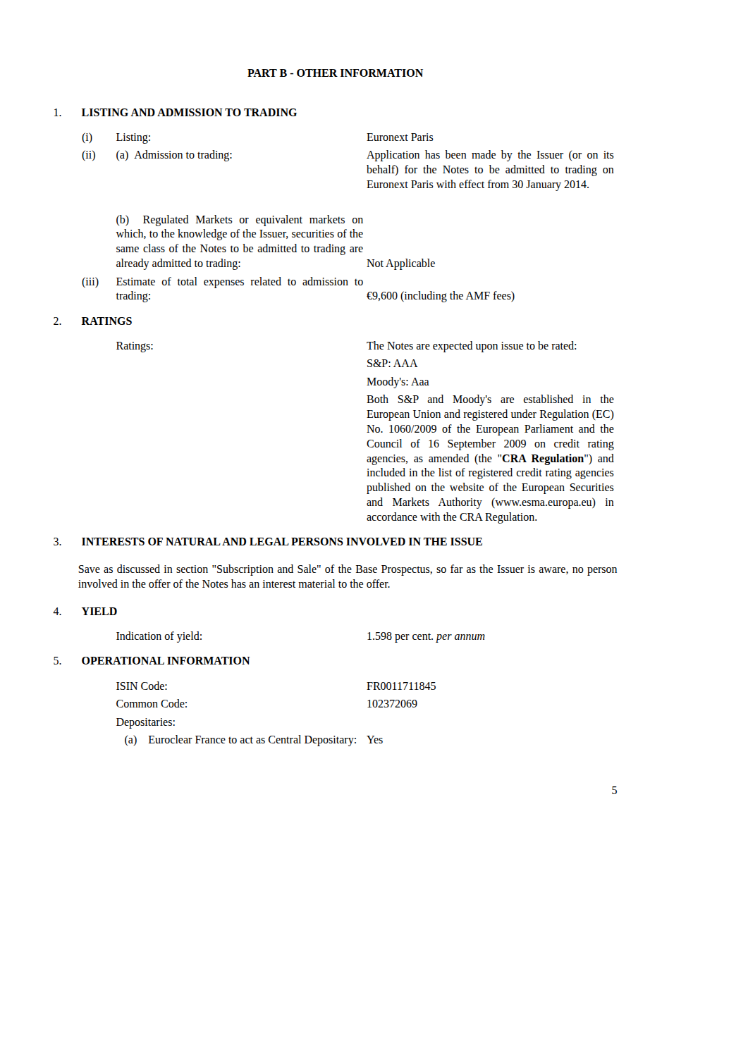PART B - OTHER INFORMATION
| 1. | LISTING AND ADMISSION TO TRADING |
| | (i) | Listing: | Euronext Paris |
| | (ii) | (a) Admission to trading: | Application has been made by the Issuer (or on its behalf) for the Notes to be admitted to trading on Euronext Paris with effect from 30 January 2014. |
| | | (b) Regulated Markets or equivalent markets on which, to the knowledge of the Issuer, securities of the same class of the Notes to be admitted to trading are already admitted to trading: | Not Applicable |
| | (iii) | Estimate of total expenses related to admission to trading: | €9,600 (including the AMF fees) |
| 2. | RATINGS |
| | | Ratings: | The Notes are expected upon issue to be rated: |
| | | | S&P: AAA |
| | | | Moody's: Aaa |
| | | | Both S&P and Moody's are established in the European Union and registered under Regulation (EC) No. 1060/2009 of the European Parliament and the Council of 16 September 2009 on credit rating agencies, as amended (the " CRA Regulation ") and included in the list of registered credit rating agencies published on the website of the European Securities and Markets Authority (www.esma.europa.eu) in accordance with the CRA Regulation. |
| 3. | INTERESTS OF NATURAL AND LEGAL PERSONS INVOLVED IN THE ISSUE |
Save as discussed in section "Subscription and Sale" of the Base Prospectus, so far as the Issuer is aware, no person involved in the offer of the Notes has an interest material to the offer.
| 4. | YIELD |
| | | Indication of yield: | 1.598 per cent. per annum |
| 5. | OPERATIONAL INFORMATION |
| | | ISIN Code: | FR0011711845 |
| | | Common Code: | 102372069 |
| | | Depositaries: | |
| | | (a) Euroclear France to act as Central Depositary: | Yes |
5